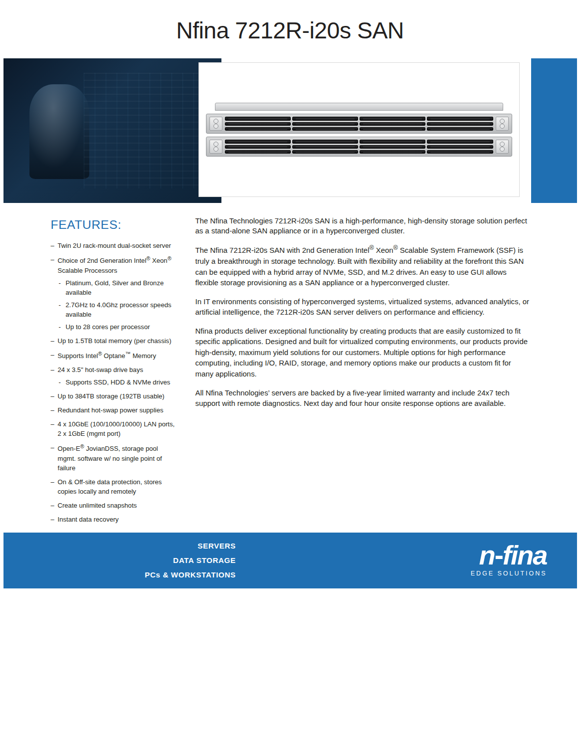Nfina 7212R-i20s SAN
FEATURES:
Twin 2U rack-mount dual-socket server
Choice of 2nd Generation Intel® Xeon® Scalable Processors
Platinum, Gold, Silver and Bronze available
2.7GHz to 4.0Ghz processor speeds available
Up to 28 cores per processor
Up to 1.5TB total memory (per chassis)
Supports Intel® Optane™ Memory
24 x 3.5" hot-swap drive bays
Supports SSD, HDD & NVMe drives
Up to 384TB storage (192TB usable)
Redundant hot-swap power supplies
4 x 10GbE (100/1000/10000) LAN ports, 2 x 1GbE (mgmt port)
Open-E® JovianDSS, storage pool mgmt. software w/ no single point of failure
On & Off-site data protection, stores copies locally and remotely
Create unlimited snapshots
Instant data recovery
The Nfina Technologies 7212R-i20s SAN is a high-performance, high-density storage solution perfect as a stand-alone SAN appliance or in a hyperconverged cluster.
The Nfina 7212R-i20s SAN with 2nd Generation Intel® Xeon® Scalable System Framework (SSF) is truly a breakthrough in storage technology. Built with flexibility and reliability at the forefront this SAN can be equipped with a hybrid array of NVMe, SSD, and M.2 drives. An easy to use GUI allows flexible storage provisioning as a SAN appliance or a hyperconverged cluster.
In IT environments consisting of hyperconverged systems, virtualized systems, advanced analytics, or artificial intelligence, the 7212R-i20s SAN server delivers on performance and efficiency.
Nfina products deliver exceptional functionality by creating products that are easily customized to fit specific applications. Designed and built for virtualized computing environments, our products provide high-density, maximum yield solutions for our customers. Multiple options for high performance computing, including I/O, RAID, storage, and memory options make our products a custom fit for many applications.
All Nfina Technologies’ servers are backed by a five-year limited warranty and include 24x7 tech support with remote diagnostics. Next day and four hour onsite response options are available.
SERVERS
DATA STORAGE
PCs & WORKSTATIONS
n-fina
EDGE SOLUTIONS